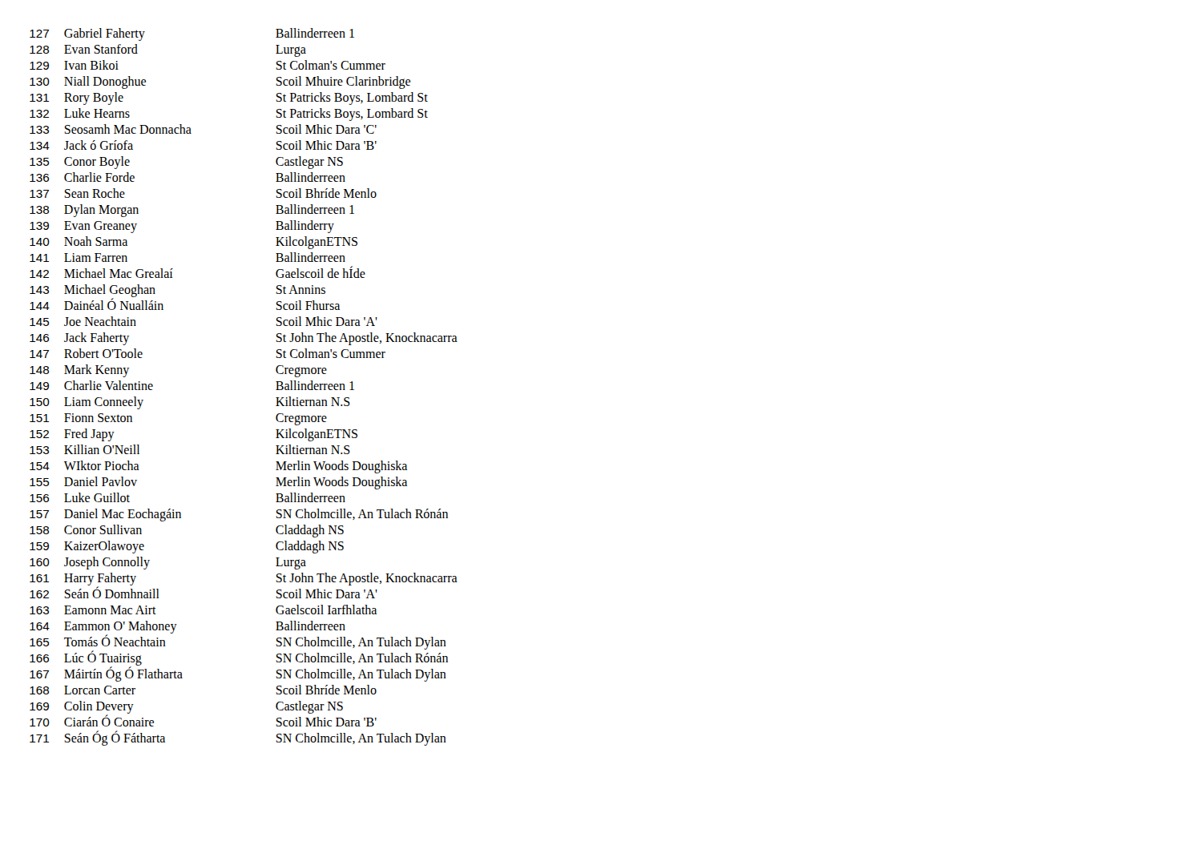| 127 | Gabriel Faherty | Ballinderreen 1 |
| 128 | Evan Stanford | Lurga |
| 129 | Ivan Bikoi | St Colman's Cummer |
| 130 | Niall Donoghue | Scoil Mhuire Clarinbridge |
| 131 | Rory Boyle | St Patricks Boys, Lombard St |
| 132 | Luke Hearns | St Patricks Boys, Lombard St |
| 133 | Seosamh Mac Donnacha | Scoil Mhic Dara 'C' |
| 134 | Jack ó Gríofa | Scoil Mhic Dara 'B' |
| 135 | Conor Boyle | Castlegar NS |
| 136 | Charlie Forde | Ballinderreen |
| 137 | Sean Roche | Scoil Bhríde Menlo |
| 138 | Dylan Morgan | Ballinderreen 1 |
| 139 | Evan Greaney | Ballinderry |
| 140 | Noah Sarma | KilcolganETNS |
| 141 | Liam Farren | Ballinderreen |
| 142 | Michael Mac Grealaí | Gaelscoil de hÍde |
| 143 | Michael Geoghan | St Annins |
| 144 | Dainéal Ó Nualláin | Scoil Fhursa |
| 145 | Joe Neachtain | Scoil Mhic Dara 'A' |
| 146 | Jack Faherty | St John The Apostle, Knocknacarra |
| 147 | Robert O'Toole | St Colman's Cummer |
| 148 | Mark Kenny | Cregmore |
| 149 | Charlie Valentine | Ballinderreen 1 |
| 150 | Liam Conneely | Kiltiernan N.S |
| 151 | Fionn Sexton | Cregmore |
| 152 | Fred Japy | KilcolganETNS |
| 153 | Killian O'Neill | Kiltiernan N.S |
| 154 | WIktor Piocha | Merlin Woods Doughiska |
| 155 | Daniel Pavlov | Merlin Woods Doughiska |
| 156 | Luke Guillot | Ballinderreen |
| 157 | Daniel Mac Eochagáin | SN Cholmcille, An Tulach Rónán |
| 158 | Conor Sullivan | Claddagh NS |
| 159 | KaizerOlawoye | Claddagh NS |
| 160 | Joseph Connolly | Lurga |
| 161 | Harry Faherty | St John The Apostle, Knocknacarra |
| 162 | Seán Ó Domhnaill | Scoil Mhic Dara 'A' |
| 163 | Eamonn Mac Airt | Gaelscoil Iarfhlatha |
| 164 | Eammon O' Mahoney | Ballinderreen |
| 165 | Tomás Ó Neachtain | SN Cholmcille, An Tulach Dylan |
| 166 | Lúc Ó Tuairisg | SN Cholmcille, An Tulach Rónán |
| 167 | Máirtín Óg Ó Flatharta | SN Cholmcille, An Tulach Dylan |
| 168 | Lorcan Carter | Scoil Bhríde Menlo |
| 169 | Colin Devery | Castlegar NS |
| 170 | Ciarán Ó Conaire | Scoil Mhic Dara 'B' |
| 171 | Seán Óg Ó Fátharta | SN Cholmcille, An Tulach Dylan |